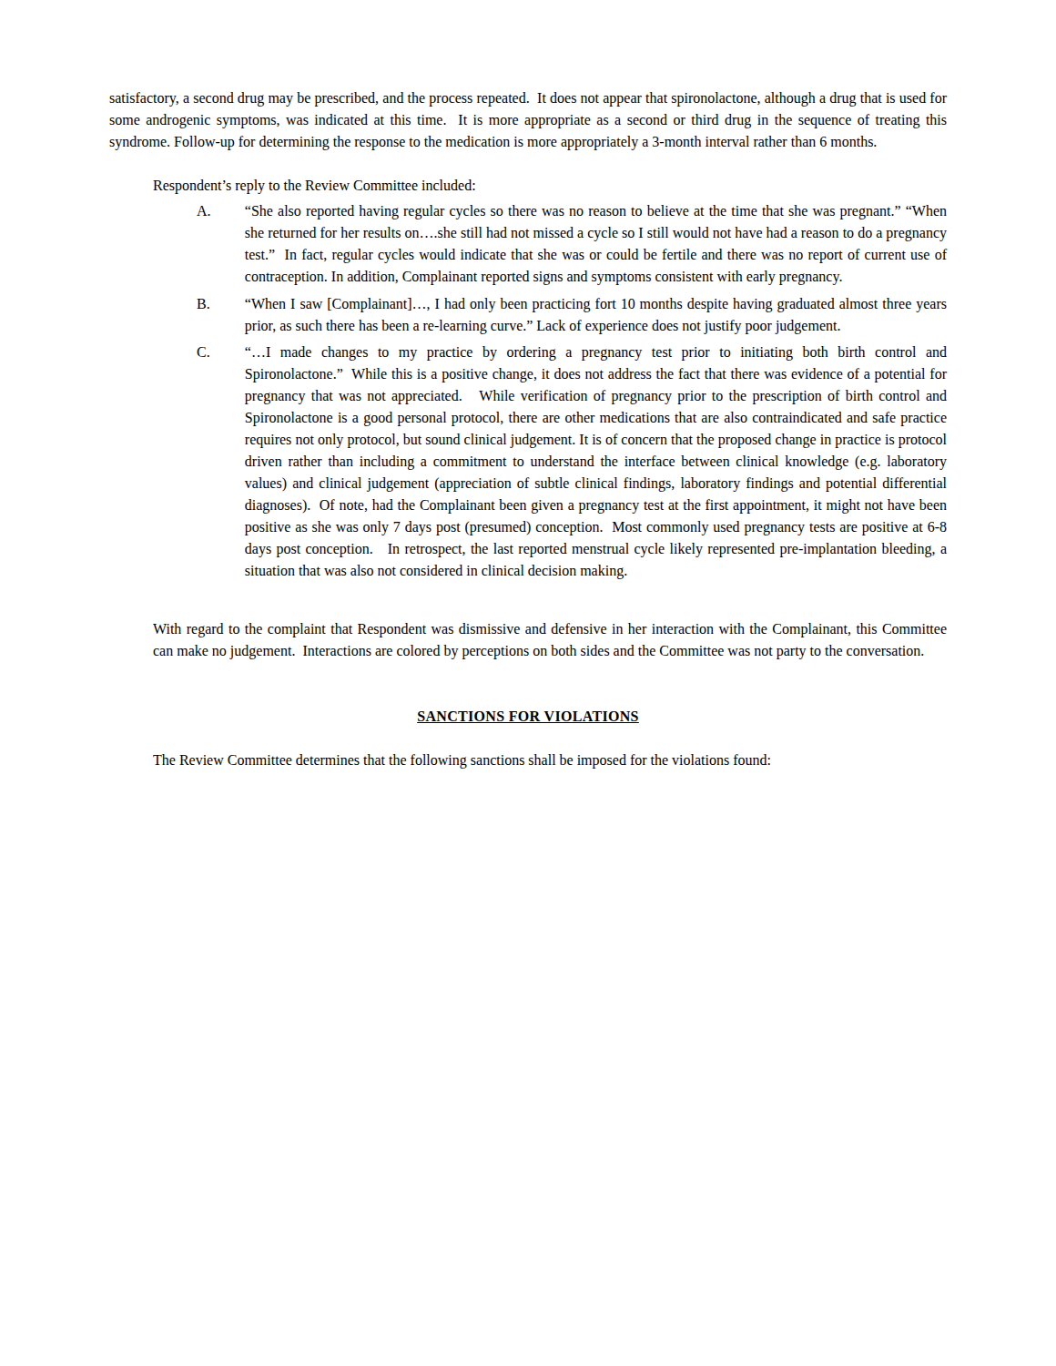satisfactory, a second drug may be prescribed, and the process repeated. It does not appear that spironolactone, although a drug that is used for some androgenic symptoms, was indicated at this time. It is more appropriate as a second or third drug in the sequence of treating this syndrome. Follow-up for determining the response to the medication is more appropriately a 3-month interval rather than 6 months.
Respondent’s reply to the Review Committee included:
A.“She also reported having regular cycles so there was no reason to believe at the time that she was pregnant.” “When she returned for her results on….she still had not missed a cycle so I still would not have had a reason to do a pregnancy test.” In fact, regular cycles would indicate that she was or could be fertile and there was no report of current use of contraception. In addition, Complainant reported signs and symptoms consistent with early pregnancy.
B.“When I saw [Complainant]…, I had only been practicing fort 10 months despite having graduated almost three years prior, as such there has been a re-learning curve.” Lack of experience does not justify poor judgement.
C.“…I made changes to my practice by ordering a pregnancy test prior to initiating both birth control and Spironolactone.” While this is a positive change, it does not address the fact that there was evidence of a potential for pregnancy that was not appreciated. While verification of pregnancy prior to the prescription of birth control and Spironolactone is a good personal protocol, there are other medications that are also contraindicated and safe practice requires not only protocol, but sound clinical judgement. It is of concern that the proposed change in practice is protocol driven rather than including a commitment to understand the interface between clinical knowledge (e.g. laboratory values) and clinical judgement (appreciation of subtle clinical findings, laboratory findings and potential differential diagnoses). Of note, had the Complainant been given a pregnancy test at the first appointment, it might not have been positive as she was only 7 days post (presumed) conception. Most commonly used pregnancy tests are positive at 6-8 days post conception. In retrospect, the last reported menstrual cycle likely represented pre-implantation bleeding, a situation that was also not considered in clinical decision making.
With regard to the complaint that Respondent was dismissive and defensive in her interaction with the Complainant, this Committee can make no judgement. Interactions are colored by perceptions on both sides and the Committee was not party to the conversation.
SANCTIONS FOR VIOLATIONS
The Review Committee determines that the following sanctions shall be imposed for the violations found: